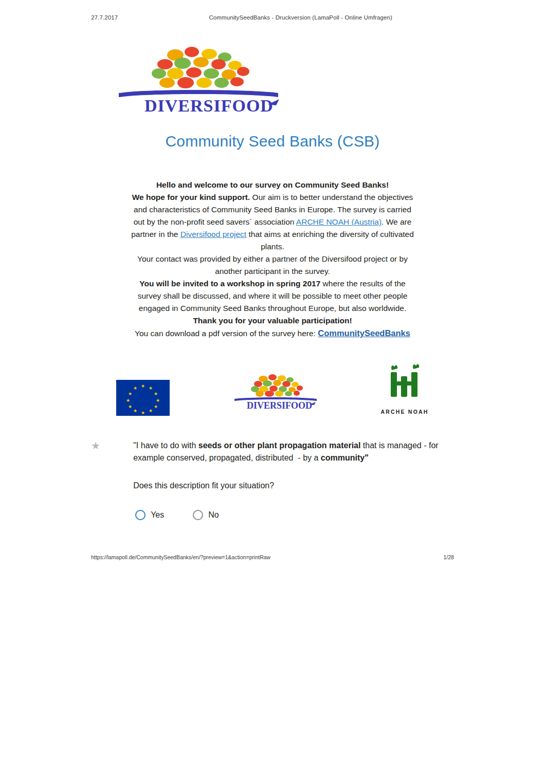27.7.2017 CommunitySeedBanks - Druckversion (LamaPoll - Online Umfragen)
DIVERSIFOOD
Community Seed Banks (CSB)
Hello and welcome to our survey on Community Seed Banks!
We hope for your kind support. Our aim is to better understand the objectives and characteristics of Community Seed Banks in Europe. The survey is carried out by the non-profit seed savers´ association ARCHE NOAH (Austria). We are partner in the Diversifood project that aims at enriching the diversity of cultivated plants.
Your contact was provided by either a partner of the Diversifood project or by another participant in the survey.
You will be invited to a workshop in spring 2017 where the results of the survey shall be discussed, and where it will be possible to meet other people engaged in Community Seed Banks throughout Europe, but also worldwide.
Thank you for your valuable participation!
You can download a pdf version of the survey here: CommunitySeedBanks
★ ★ ★ ★ ★ ★ ★ ★ ★ ★ ★ ★
DIVERSIFOOD
ARCHE NOAH
★
"I have to do with seeds or other plant propagation material that is managed - for example conserved, propagated, distributed - by a community"
Does this description fit your situation?
Yes No
https://lamapoll.de/CommunitySeedBanks/en/?preview=1&action=printRaw 1/28